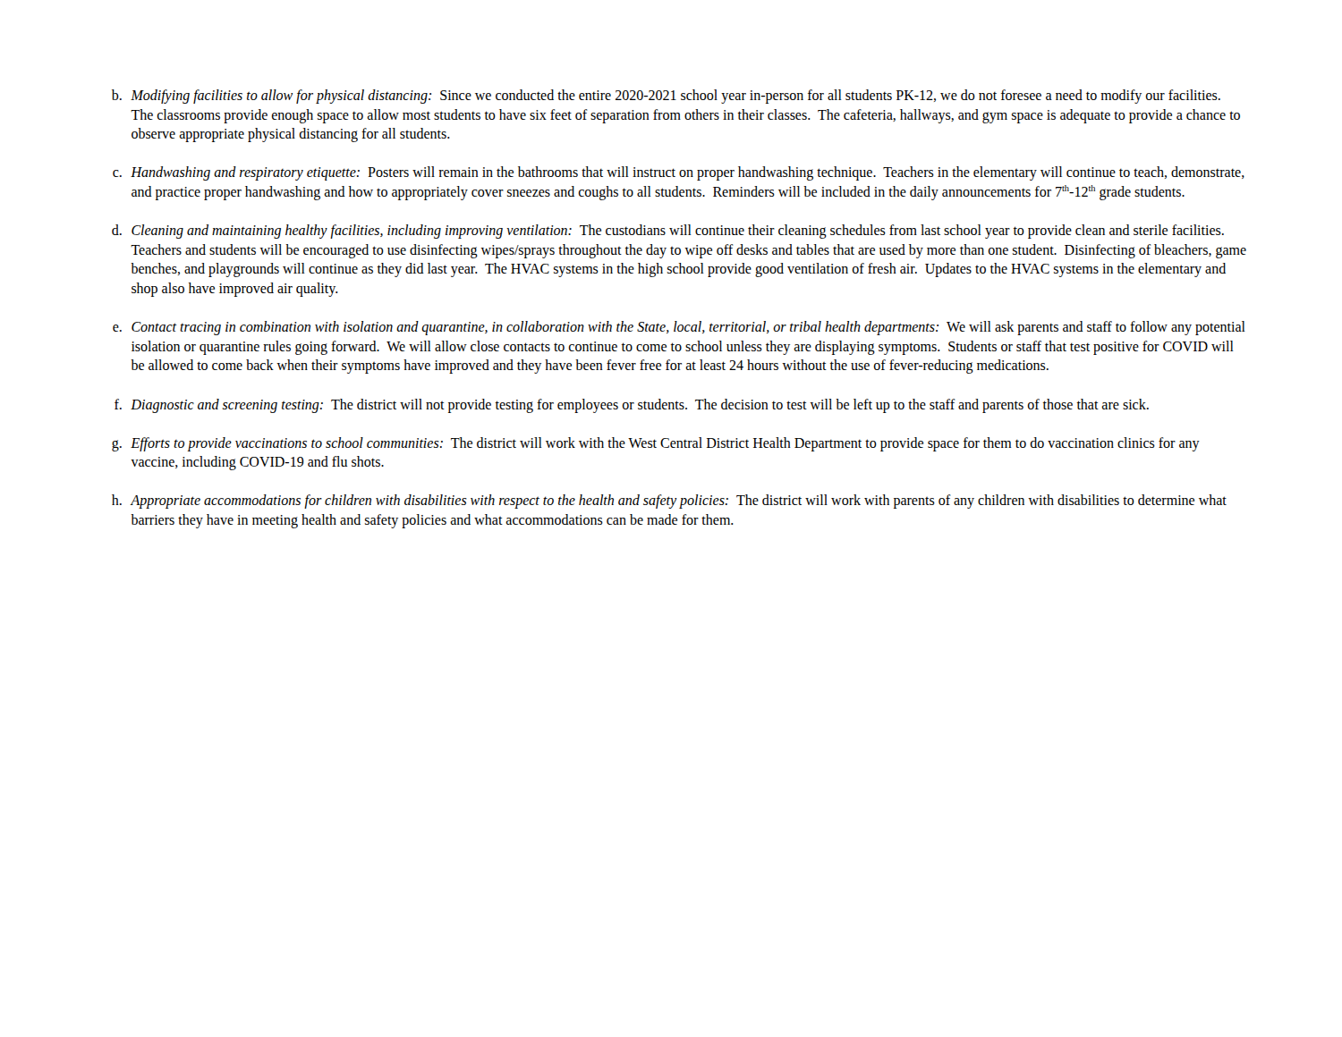Modifying facilities to allow for physical distancing: Since we conducted the entire 2020-2021 school year in-person for all students PK-12, we do not foresee a need to modify our facilities. The classrooms provide enough space to allow most students to have six feet of separation from others in their classes. The cafeteria, hallways, and gym space is adequate to provide a chance to observe appropriate physical distancing for all students.
Handwashing and respiratory etiquette: Posters will remain in the bathrooms that will instruct on proper handwashing technique. Teachers in the elementary will continue to teach, demonstrate, and practice proper handwashing and how to appropriately cover sneezes and coughs to all students. Reminders will be included in the daily announcements for 7th-12th grade students.
Cleaning and maintaining healthy facilities, including improving ventilation: The custodians will continue their cleaning schedules from last school year to provide clean and sterile facilities. Teachers and students will be encouraged to use disinfecting wipes/sprays throughout the day to wipe off desks and tables that are used by more than one student. Disinfecting of bleachers, game benches, and playgrounds will continue as they did last year. The HVAC systems in the high school provide good ventilation of fresh air. Updates to the HVAC systems in the elementary and shop also have improved air quality.
Contact tracing in combination with isolation and quarantine, in collaboration with the State, local, territorial, or tribal health departments: We will ask parents and staff to follow any potential isolation or quarantine rules going forward. We will allow close contacts to continue to come to school unless they are displaying symptoms. Students or staff that test positive for COVID will be allowed to come back when their symptoms have improved and they have been fever free for at least 24 hours without the use of fever-reducing medications.
Diagnostic and screening testing: The district will not provide testing for employees or students. The decision to test will be left up to the staff and parents of those that are sick.
Efforts to provide vaccinations to school communities: The district will work with the West Central District Health Department to provide space for them to do vaccination clinics for any vaccine, including COVID-19 and flu shots.
Appropriate accommodations for children with disabilities with respect to the health and safety policies: The district will work with parents of any children with disabilities to determine what barriers they have in meeting health and safety policies and what accommodations can be made for them.